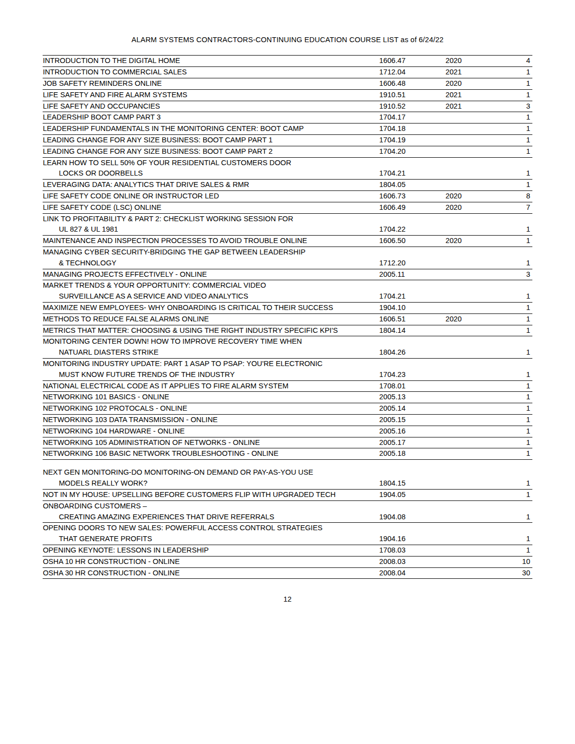ALARM SYSTEMS CONTRACTORS-CONTINUING EDUCATION COURSE LIST as of 6/24/22
| INTRODUCTION TO THE DIGITAL HOME | 1606.47 | 2020 | 4 |
| INTRODUCTION TO COMMERCIAL SALES | 1712.04 | 2021 | 1 |
| JOB SAFETY REMINDERS ONLINE | 1606.48 | 2020 | 1 |
| LIFE SAFETY AND FIRE ALARM SYSTEMS | 1910.51 | 2021 | 1 |
| LIFE SAFETY AND OCCUPANCIES | 1910.52 | 2021 | 3 |
| LEADERSHIP BOOT CAMP PART 3 | 1704.17 | | 1 |
| LEADERSHIP FUNDAMENTALS IN THE MONITORING CENTER: BOOT CAMP | 1704.18 | | 1 |
| LEADING CHANGE FOR ANY SIZE BUSINESS: BOOT CAMP PART 1 | 1704.19 | | 1 |
| LEADING CHANGE FOR ANY SIZE BUSINESS: BOOT CAMP PART 2 | 1704.20 | | 1 |
| LEARN HOW TO SELL 50% OF YOUR RESIDENTIAL CUSTOMERS DOOR | | | |
| LOCKS OR DOORBELLS | 1704.21 | | 1 |
| LEVERAGING DATA: ANALYTICS THAT DRIVE SALES & RMR | 1804.05 | | 1 |
| LIFE SAFETY CODE ONLINE OR INSTRUCTOR LED | 1606.73 | 2020 | 8 |
| LIFE SAFETY CODE (LSC) ONLINE | 1606.49 | 2020 | 7 |
| LINK TO PROFITABILITY & PART 2: CHECKLIST WORKING SESSION FOR | | | |
| UL 827 & UL 1981 | 1704.22 | | 1 |
| MAINTENANCE AND INSPECTION PROCESSES TO AVOID TROUBLE ONLINE | 1606.50 | 2020 | 1 |
| MANAGING CYBER SECURITY-BRIDGING THE GAP BETWEEN LEADERSHIP | | | |
| & TECHNOLOGY | 1712.20 | | 1 |
| MANAGING PROJECTS EFFECTIVELY - ONLINE | 2005.11 | | 3 |
| MARKET TRENDS & YOUR OPPORTUNITY: COMMERCIAL VIDEO | | | |
| SURVEILLANCE AS A SERVICE AND VIDEO ANALYTICS | 1704.21 | | 1 |
| MAXIMIZE NEW EMPLOYEES- WHY ONBOARDING IS CRITICAL TO THEIR SUCCESS | 1904.10 | | 1 |
| METHODS TO REDUCE FALSE ALARMS ONLINE | 1606.51 | 2020 | 1 |
| METRICS THAT MATTER: CHOOSING & USING THE RIGHT INDUSTRY SPECIFIC KPI'S | 1804.14 | | 1 |
| MONITORING CENTER DOWN! HOW TO IMPROVE RECOVERY TIME WHEN | | | |
| NATUARL DIASTERS STRIKE | 1804.26 | | 1 |
| MONITORING INDUSTRY UPDATE: PART 1 ASAP TO PSAP: YOU'RE ELECTRONIC | | | |
| MUST KNOW FUTURE TRENDS OF THE INDUSTRY | 1704.23 | | 1 |
| NATIONAL ELECTRICAL CODE AS IT APPLIES TO FIRE ALARM SYSTEM | 1708.01 | | 1 |
| NETWORKING 101 BASICS - ONLINE | 2005.13 | | 1 |
| NETWORKING 102 PROTOCALS - ONLINE | 2005.14 | | 1 |
| NETWORKING 103 DATA TRANSMISSION - ONLINE | 2005.15 | | 1 |
| NETWORKING 104 HARDWARE - ONLINE | 2005.16 | | 1 |
| NETWORKING 105 ADMINISTRATION OF NETWORKS - ONLINE | 2005.17 | | 1 |
| NETWORKING 106 BASIC NETWORK TROUBLESHOOTING - ONLINE | 2005.18 | | 1 |
| NEXT GEN MONITORING-DO MONITORING-ON DEMAND OR PAY-AS-YOU USE | | | |
| MODELS REALLY WORK? | 1804.15 | | 1 |
| NOT IN MY HOUSE: UPSELLING BEFORE CUSTOMERS FLIP WITH UPGRADED TECH | 1904.05 | | 1 |
| ONBOARDING CUSTOMERS – | | | |
| CREATING AMAZING EXPERIENCES THAT DRIVE REFERRALS | 1904.08 | | 1 |
| OPENING DOORS TO NEW SALES: POWERFUL ACCESS CONTROL STRATEGIES | | | |
| THAT GENERATE PROFITS | 1904.16 | | 1 |
| OPENING KEYNOTE: LESSONS IN LEADERSHIP | 1708.03 | | 1 |
| OSHA 10 HR CONSTRUCTION - ONLINE | 2008.03 | | 10 |
| OSHA 30 HR CONSTRUCTION - ONLINE | 2008.04 | | 30 |
12